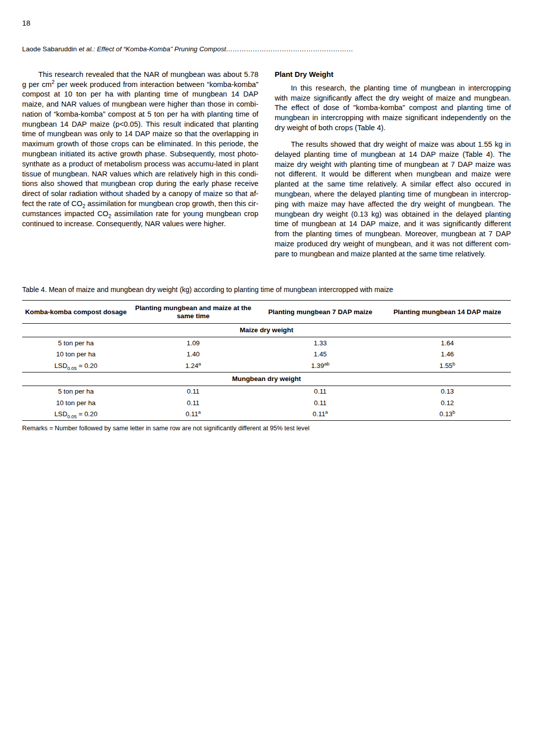18
Laode Sabaruddin et al.: Effect of “Komba-Komba” Pruning Compost…………………………………………………
This research revealed that the NAR of mungbean was about 5.78 g per cm2 per week produced from interaction between “komba-komba” compost at 10 ton per ha with planting time of mungbean 14 DAP maize, and NAR values of mungbean were higher than those in combination of “komba-komba” compost at 5 ton per ha with planting time of mungbean 14 DAP maize (p<0.05). This result indicated that planting time of mungbean was only to 14 DAP maize so that the overlapping in maximum growth of those crops can be eliminated. In this periode, the mungbean initiated its active growth phase. Subsequently, most photosynthate as a product of metabolism process was accumu-lated in plant tissue of mungbean. NAR values which are relatively high in this conditions also showed that mungbean crop during the early phase receive direct of solar radiation without shaded by a canopy of maize so that affect the rate of CO2 assimilation for mungbean crop growth, then this circumstances impacted CO2 assimilation rate for young mungbean crop continued to increase. Consequently, NAR values were higher.
Plant Dry Weight
In this research, the planting time of mungbean in intercropping with maize significantly affect the dry weight of maize and mungbean. The effect of dose of "komba-komba" compost and planting time of mungbean in intercropping with maize significant independently on the dry weight of both crops (Table 4).
The results showed that dry weight of maize was about 1.55 kg in delayed planting time of mungbean at 14 DAP maize (Table 4). The maize dry weight with planting time of mungbean at 7 DAP maize was not different. It would be different when mungbean and maize were planted at the same time relatively. A similar effect also occured in mungbean, where the delayed planting time of mungbean in intercropping with maize may have affected the dry weight of mungbean. The mungbean dry weight (0.13 kg) was obtained in the delayed planting time of mungbean at 14 DAP maize, and it was significantly different from the planting times of mungbean. Moreover, mungbean at 7 DAP maize produced dry weight of mungbean, and it was not different compare to mungbean and maize planted at the same time relatively.
Table 4. Mean of maize and mungbean dry weight (kg) according to planting time of mungbean intercropped with maize
| Komba-komba compost dosage | Planting mungbean and maize at the same time | Planting mungbean 7 DAP maize | Planting mungbean 14 DAP maize |
| --- | --- | --- | --- |
| Maize dry weight |
| 5 ton per ha | 1.09 | 1.33 | 1.64 |
| 10 ton per ha | 1.40 | 1.45 | 1.46 |
| LSD 0.05 = 0.20 | 1.24 a | 1.39 ab | 1.55 b |
| Mungbean dry weight |
| 5 ton per ha | 0.11 | 0.11 | 0.13 |
| 10 ton per ha | 0.11 | 0.11 | 0.12 |
| LSD 0.05 = 0.20 | 0.11 a | 0.11 a | 0.13 b |
Remarks = Number followed by same letter in same row are not significantly different at 95% test level